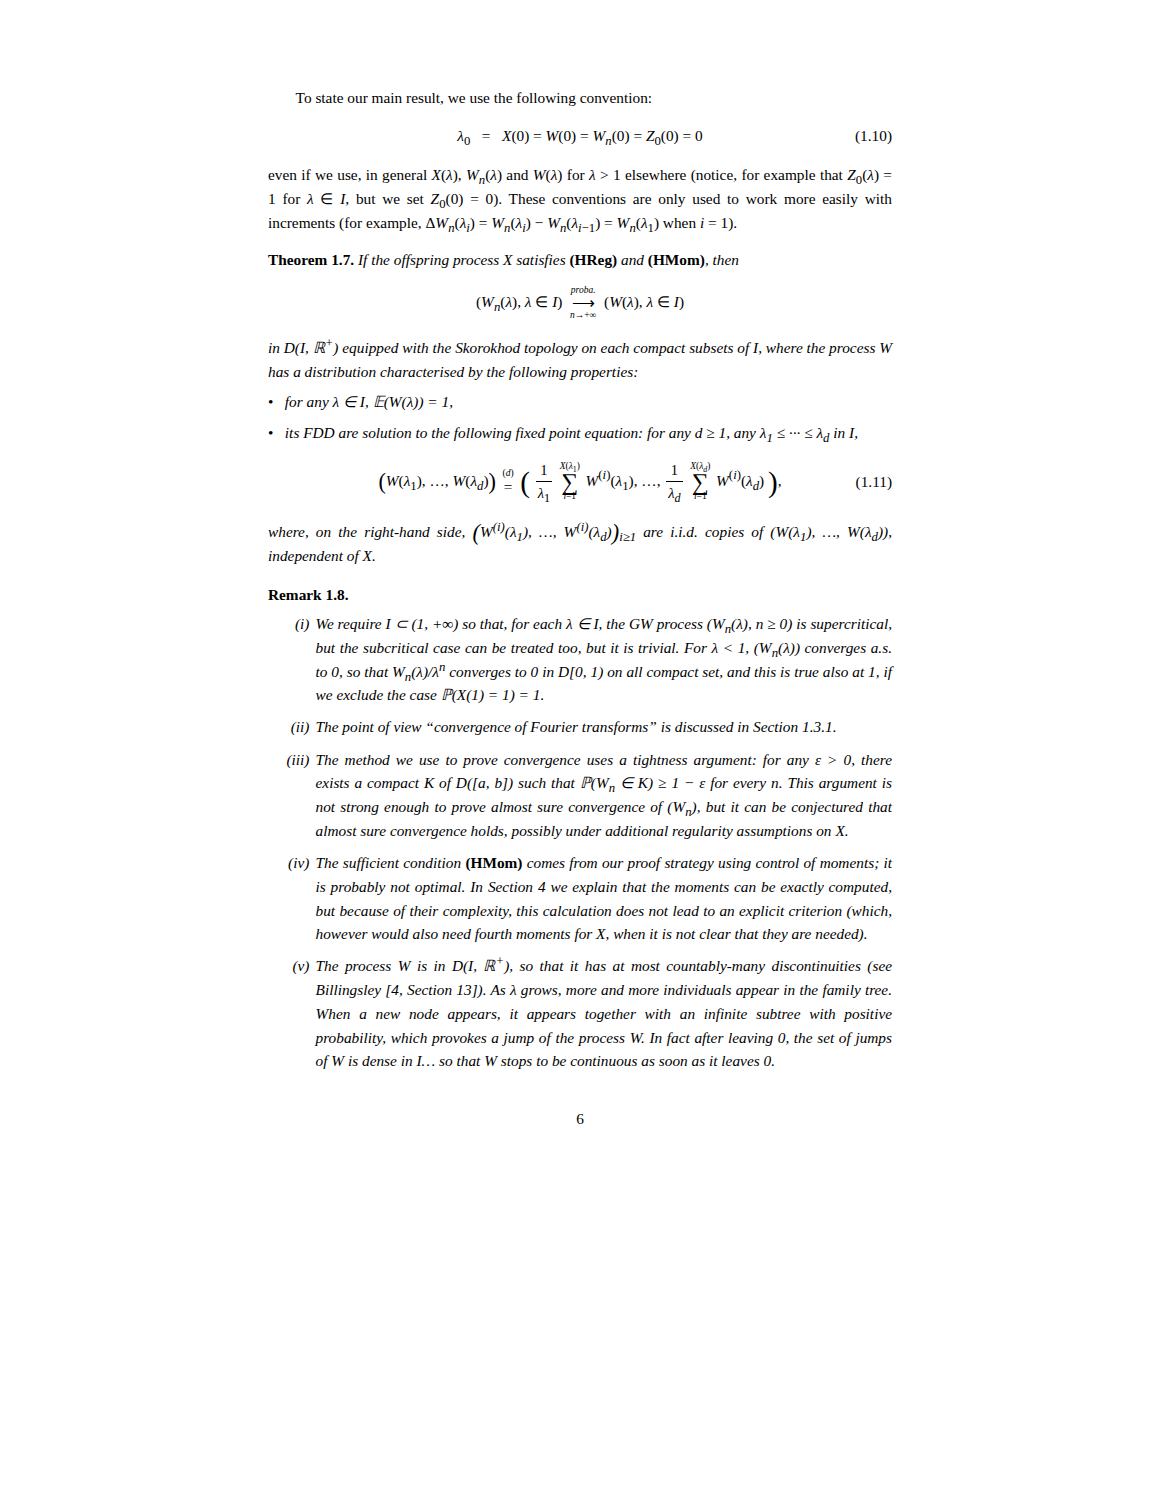To state our main result, we use the following convention:
λ0 = X(0) = W(0) = Wn(0) = Z0(0) = 0 (1.10)
even if we use, in general X(λ), Wn(λ) and W(λ) for λ > 1 elsewhere (notice, for example that Z0(λ) = 1 for λ ∈ I, but we set Z0(0) = 0). These conventions are only used to work more easily with increments (for example, ΔWn(λi) = Wn(λi) − Wn(λi−1) = Wn(λ1) when i = 1).
Theorem 1.7. If the offspring process X satisfies (HReg) and (HMom), then
(Wn(λ), λ ∈ I) proba. ⟶ n→+∞ (W(λ), λ ∈ I)
in D(I, ℝ+) equipped with the Skorokhod topology on each compact subsets of I, where the process W has a distribution characterised by the following properties:
for any λ ∈ I, 𝔼(W(λ)) = 1,
its FDD are solution to the following fixed point equation: for any d ≥ 1, any λ1 ≤ ··· ≤ λd in I,
(W(λ1), …, W(λd)) (d)= ( 1 λ1 X(λ1) ∑ i=1 W(i)(λ1), …, 1 λd X(λd) ∑ i=1 W(i)(λd) ), (1.11)
where, on the right-hand side, (W(i)(λ1), …, W(i)(λd))i≥1 are i.i.d. copies of (W(λ1), …, W(λd)), independent of X.
Remark 1.8.
(i) We require I ⊂ (1, +∞) so that, for each λ ∈ I, the GW process (Wn(λ), n ≥ 0) is supercritical, but the subcritical case can be treated too, but it is trivial. For λ < 1, (Wn(λ)) converges a.s. to 0, so that Wn(λ)/λn converges to 0 in D[0, 1) on all compact set, and this is true also at 1, if we exclude the case ℙ(X(1) = 1) = 1.
(ii) The point of view “convergence of Fourier transforms” is discussed in Section 1.3.1.
(iii) The method we use to prove convergence uses a tightness argument: for any ε > 0, there exists a compact K of D([a, b]) such that ℙ(Wn ∈ K) ≥ 1 − ε for every n. This argument is not strong enough to prove almost sure convergence of (Wn), but it can be conjectured that almost sure convergence holds, possibly under additional regularity assumptions on X.
(iv) The sufficient condition (HMom) comes from our proof strategy using control of moments; it is probably not optimal. In Section 4 we explain that the moments can be exactly computed, but because of their complexity, this calculation does not lead to an explicit criterion (which, however would also need fourth moments for X, when it is not clear that they are needed).
(v) The process W is in D(I, ℝ+), so that it has at most countably-many discontinuities (see Billingsley [4, Section 13]). As λ grows, more and more individuals appear in the family tree. When a new node appears, it appears together with an infinite subtree with positive probability, which provokes a jump of the process W. In fact after leaving 0, the set of jumps of W is dense in I… so that W stops to be continuous as soon as it leaves 0.
6